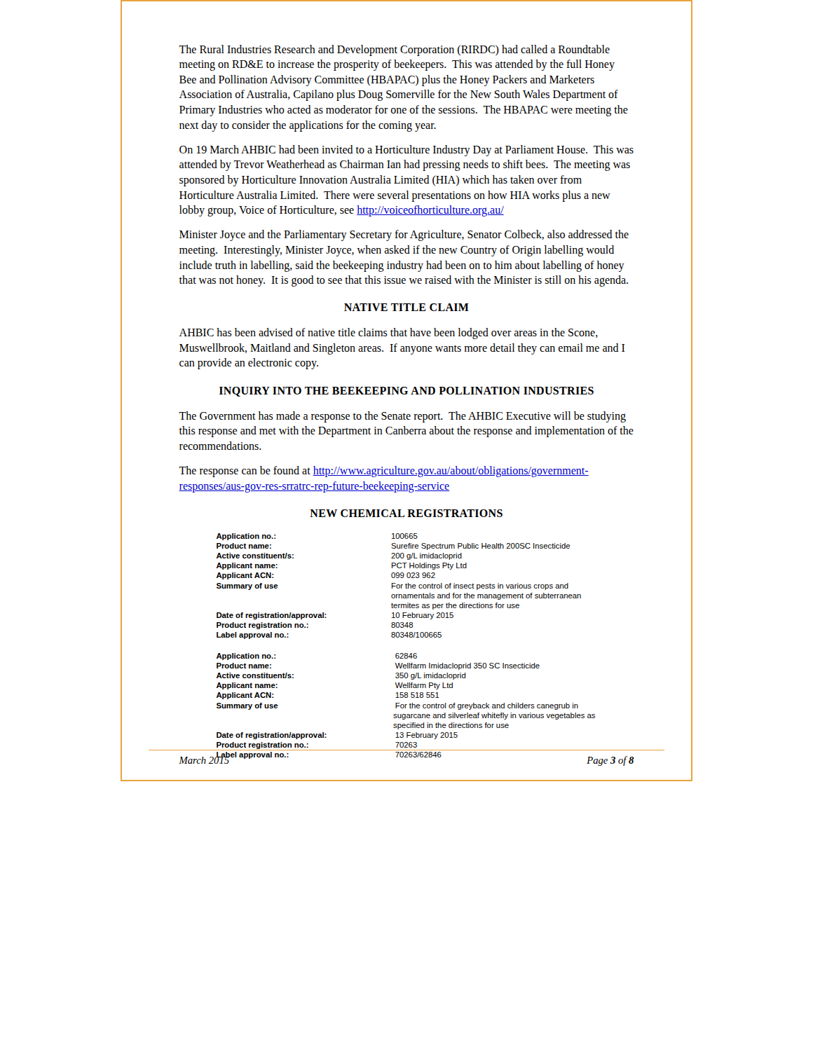The Rural Industries Research and Development Corporation (RIRDC) had called a Roundtable meeting on RD&E to increase the prosperity of beekeepers. This was attended by the full Honey Bee and Pollination Advisory Committee (HBAPAC) plus the Honey Packers and Marketers Association of Australia, Capilano plus Doug Somerville for the New South Wales Department of Primary Industries who acted as moderator for one of the sessions. The HBAPAC were meeting the next day to consider the applications for the coming year.
On 19 March AHBIC had been invited to a Horticulture Industry Day at Parliament House. This was attended by Trevor Weatherhead as Chairman Ian had pressing needs to shift bees. The meeting was sponsored by Horticulture Innovation Australia Limited (HIA) which has taken over from Horticulture Australia Limited. There were several presentations on how HIA works plus a new lobby group, Voice of Horticulture, see http://voiceofhorticulture.org.au/
Minister Joyce and the Parliamentary Secretary for Agriculture, Senator Colbeck, also addressed the meeting. Interestingly, Minister Joyce, when asked if the new Country of Origin labelling would include truth in labelling, said the beekeeping industry had been on to him about labelling of honey that was not honey. It is good to see that this issue we raised with the Minister is still on his agenda.
NATIVE TITLE CLAIM
AHBIC has been advised of native title claims that have been lodged over areas in the Scone, Muswellbrook, Maitland and Singleton areas. If anyone wants more detail they can email me and I can provide an electronic copy.
INQUIRY INTO THE BEEKEEPING AND POLLINATION INDUSTRIES
The Government has made a response to the Senate report. The AHBIC Executive will be studying this response and met with the Department in Canberra about the response and implementation of the recommendations.
The response can be found at http://www.agriculture.gov.au/about/obligations/government-responses/aus-gov-res-srratrc-rep-future-beekeeping-service
NEW CHEMICAL REGISTRATIONS
| Application no.: | 100665 |
| Product name: | Surefire Spectrum Public Health 200SC Insecticide |
| Active constituent/s: | 200 g/L imidacloprid |
| Applicant name: | PCT Holdings Pty Ltd |
| Applicant ACN: | 099 023 962 |
| Summary of use | For the control of insect pests in various crops and ornamentals and for the management of subterranean termites as per the directions for use |
| Date of registration/approval: | 10 February 2015 |
| Product registration no.: | 80348 |
| Label approval no.: | 80348/100665 |
| Application no.: | 62846 |
| Product name: | Wellfarm Imidacloprid 350 SC Insecticide |
| Active constituent/s: | 350 g/L imidacloprid |
| Applicant name: | Wellfarm Pty Ltd |
| Applicant ACN: | 158 518 551 |
| Summary of use | For the control of greyback and childers canegrub in sugarcane and silverleaf whitefly in various vegetables as specified in the directions for use |
| Date of registration/approval: | 13 February 2015 |
| Product registration no.: | 70263 |
| Label approval no.: | 70263/62846 |
March 2015 Page 3 of 8